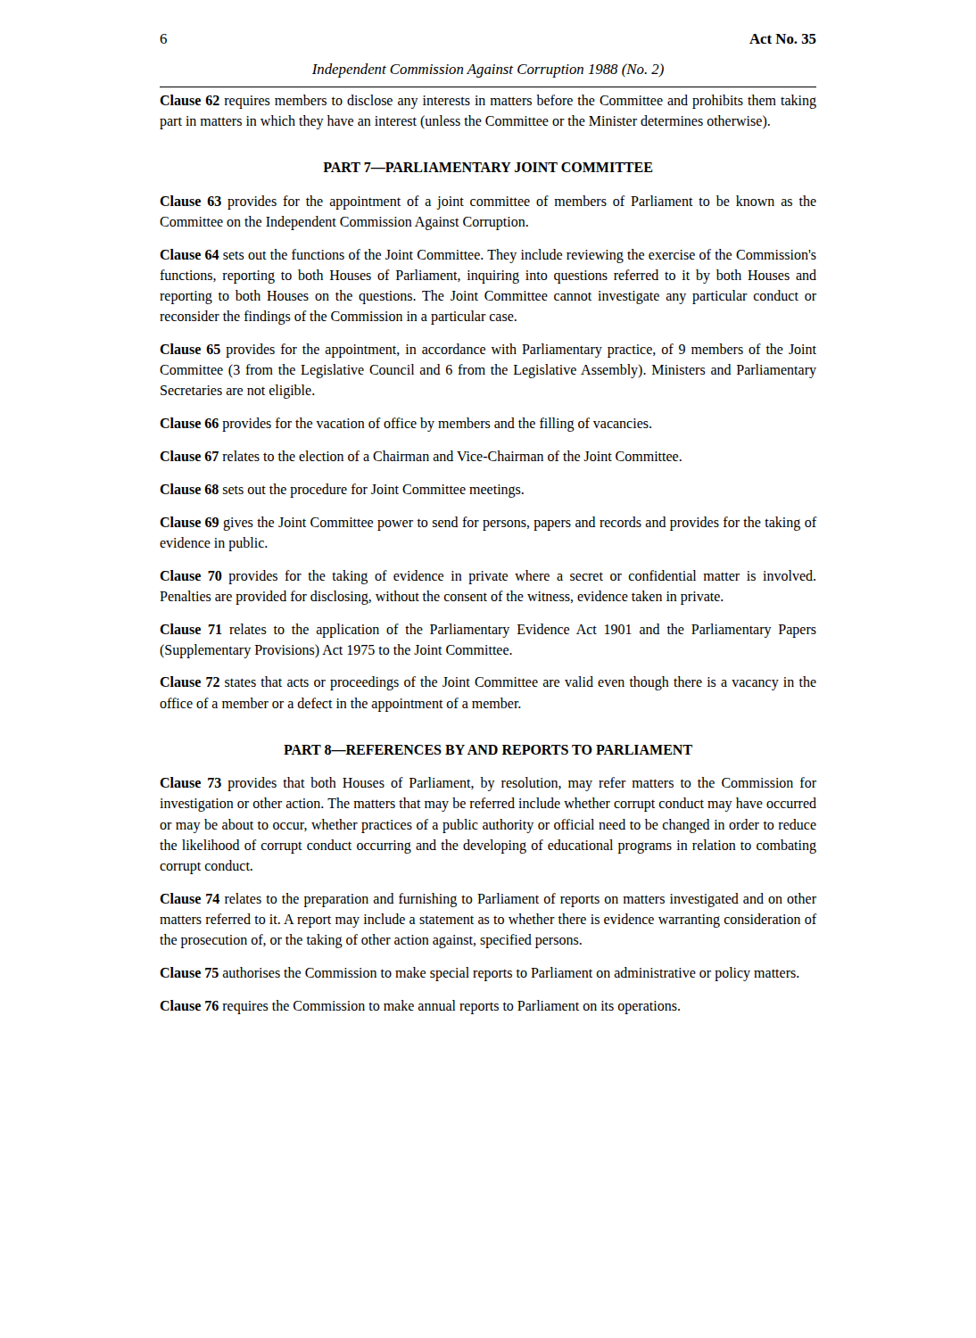6 Act No. 35
Independent Commission Against Corruption 1988 (No. 2)
Clause 62 requires members to disclose any interests in matters before the Committee and prohibits them taking part in matters in which they have an interest (unless the Committee or the Minister determines otherwise).
Part 7—Parliamentary Joint Committee
Clause 63 provides for the appointment of a joint committee of members of Parliament to be known as the Committee on the Independent Commission Against Corruption.
Clause 64 sets out the functions of the Joint Committee. They include reviewing the exercise of the Commission's functions, reporting to both Houses of Parliament, inquiring into questions referred to it by both Houses and reporting to both Houses on the questions. The Joint Committee cannot investigate any particular conduct or reconsider the findings of the Commission in a particular case.
Clause 65 provides for the appointment, in accordance with Parliamentary practice, of 9 members of the Joint Committee (3 from the Legislative Council and 6 from the Legislative Assembly). Ministers and Parliamentary Secretaries are not eligible.
Clause 66 provides for the vacation of office by members and the filling of vacancies.
Clause 67 relates to the election of a Chairman and Vice-Chairman of the Joint Committee.
Clause 68 sets out the procedure for Joint Committee meetings.
Clause 69 gives the Joint Committee power to send for persons, papers and records and provides for the taking of evidence in public.
Clause 70 provides for the taking of evidence in private where a secret or confidential matter is involved. Penalties are provided for disclosing, without the consent of the witness, evidence taken in private.
Clause 71 relates to the application of the Parliamentary Evidence Act 1901 and the Parliamentary Papers (Supplementary Provisions) Act 1975 to the Joint Committee.
Clause 72 states that acts or proceedings of the Joint Committee are valid even though there is a vacancy in the office of a member or a defect in the appointment of a member.
Part 8—References by and Reports to Parliament
Clause 73 provides that both Houses of Parliament, by resolution, may refer matters to the Commission for investigation or other action. The matters that may be referred include whether corrupt conduct may have occurred or may be about to occur, whether practices of a public authority or official need to be changed in order to reduce the likelihood of corrupt conduct occurring and the developing of educational programs in relation to combating corrupt conduct.
Clause 74 relates to the preparation and furnishing to Parliament of reports on matters investigated and on other matters referred to it. A report may include a statement as to whether there is evidence warranting consideration of the prosecution of, or the taking of other action against, specified persons.
Clause 75 authorises the Commission to make special reports to Parliament on administrative or policy matters.
Clause 76 requires the Commission to make annual reports to Parliament on its operations.